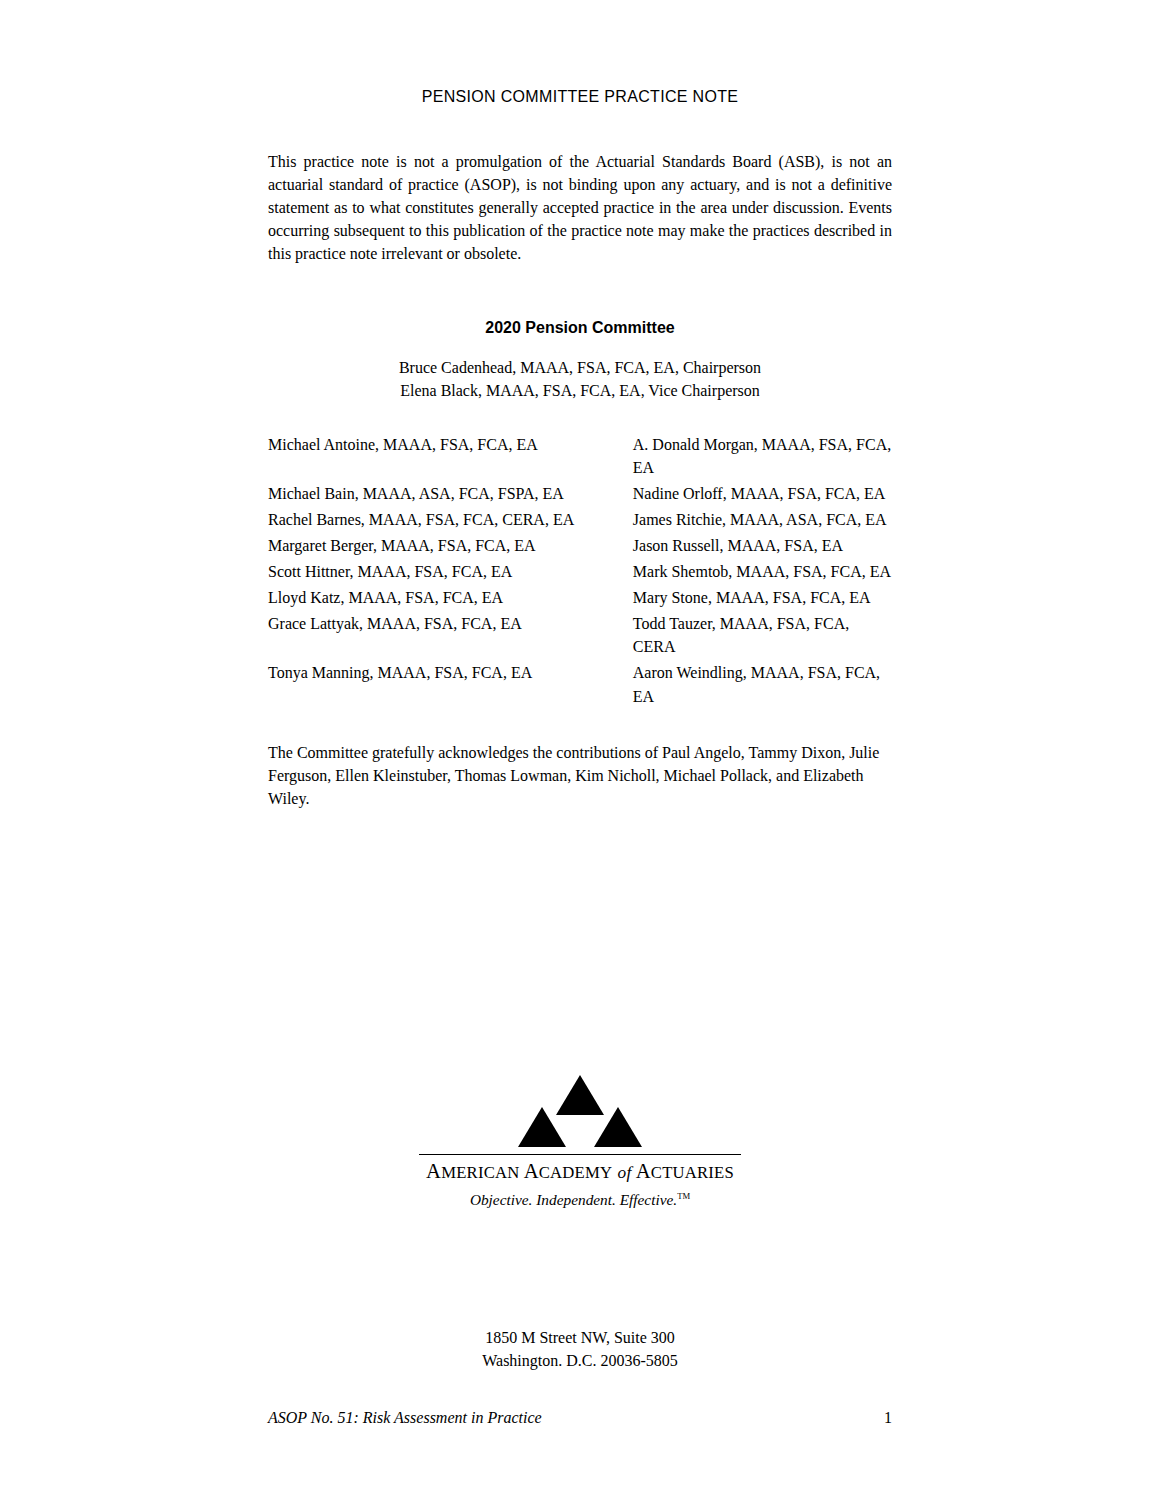PENSION COMMITTEE PRACTICE NOTE
This practice note is not a promulgation of the Actuarial Standards Board (ASB), is not an actuarial standard of practice (ASOP), is not binding upon any actuary, and is not a definitive statement as to what constitutes generally accepted practice in the area under discussion. Events occurring subsequent to this publication of the practice note may make the practices described in this practice note irrelevant or obsolete.
2020 Pension Committee
Bruce Cadenhead, MAAA, FSA, FCA, EA, Chairperson
Elena Black, MAAA, FSA, FCA, EA, Vice Chairperson
| Michael Antoine, MAAA, FSA, FCA, EA | A. Donald Morgan, MAAA, FSA, FCA, EA |
| Michael Bain, MAAA, ASA, FCA, FSPA, EA | Nadine Orloff, MAAA, FSA, FCA, EA |
| Rachel Barnes, MAAA, FSA, FCA, CERA, EA | James Ritchie, MAAA, ASA, FCA, EA |
| Margaret Berger, MAAA, FSA, FCA, EA | Jason Russell, MAAA, FSA, EA |
| Scott Hittner, MAAA, FSA, FCA, EA | Mark Shemtob, MAAA, FSA, FCA, EA |
| Lloyd Katz, MAAA, FSA, FCA, EA | Mary Stone, MAAA, FSA, FCA, EA |
| Grace Lattyak, MAAA, FSA, FCA, EA | Todd Tauzer, MAAA, FSA, FCA, CERA |
| Tonya Manning, MAAA, FSA, FCA, EA | Aaron Weindling, MAAA, FSA, FCA, EA |
The Committee gratefully acknowledges the contributions of Paul Angelo, Tammy Dixon, Julie Ferguson, Ellen Kleinstuber, Thomas Lowman, Kim Nicholl, Michael Pollack, and Elizabeth Wiley.
AMERICAN ACADEMY of ACTUARIES
Objective. Independent. Effective.TM
1850 M Street NW, Suite 300
Washington. D.C. 20036-5805
ASOP No. 51: Risk Assessment in Practice 1